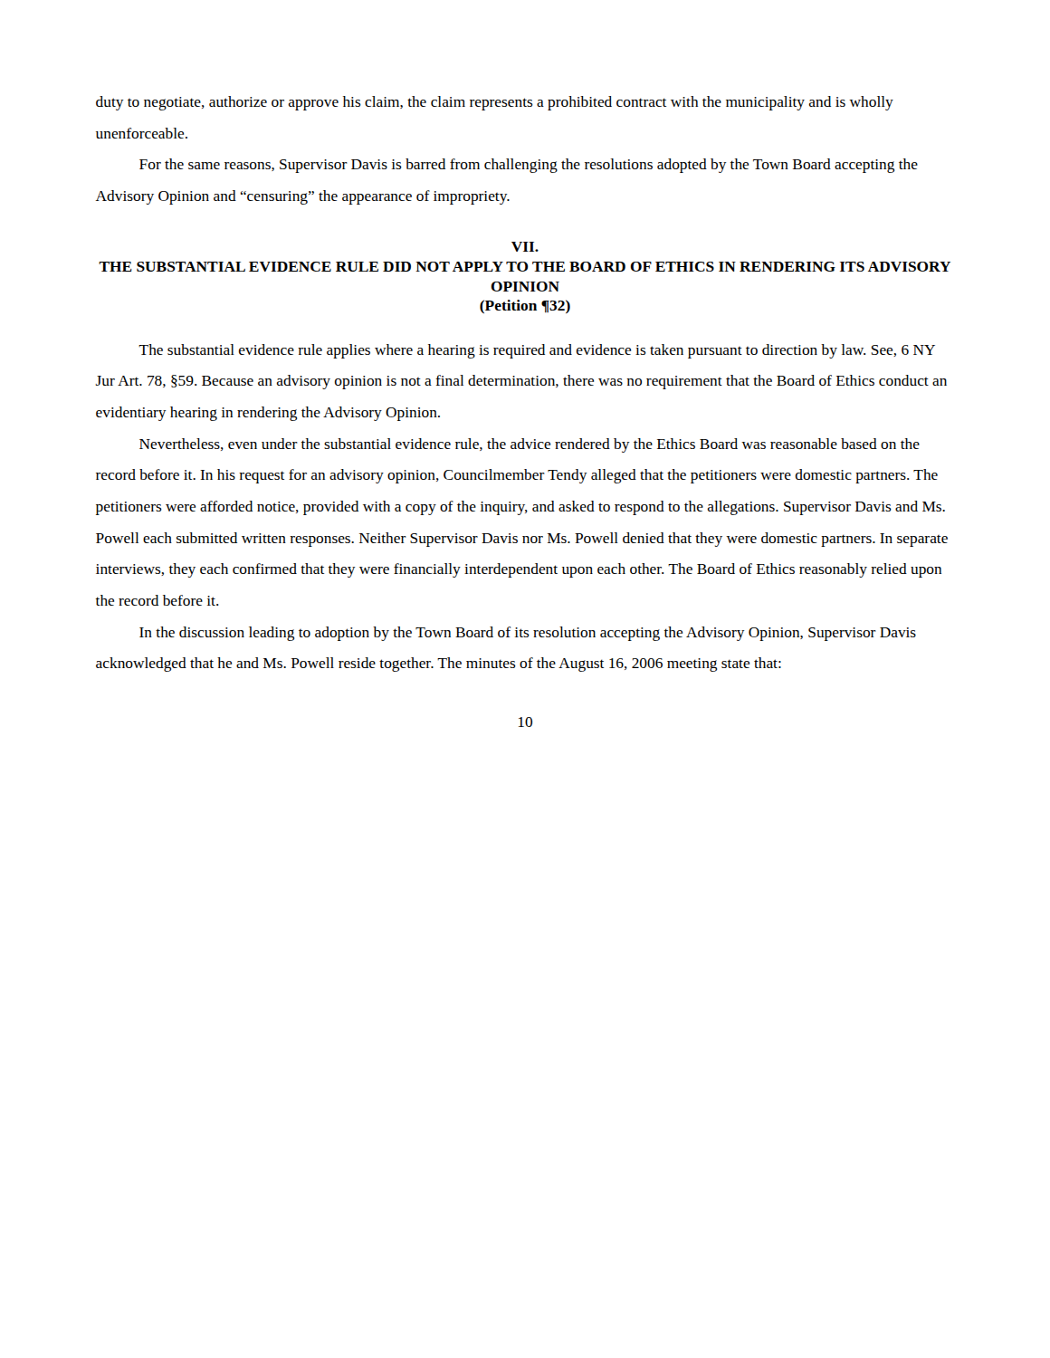duty to negotiate, authorize or approve his claim, the claim represents a prohibited contract with the municipality and is wholly unenforceable.
For the same reasons, Supervisor Davis is barred from challenging the resolutions adopted by the Town Board accepting the Advisory Opinion and “censuring” the appearance of impropriety.
VII. THE SUBSTANTIAL EVIDENCE RULE DID NOT APPLY TO THE BOARD OF ETHICS IN RENDERING ITS ADVISORY OPINION (Petition ¶32)
The substantial evidence rule applies where a hearing is required and evidence is taken pursuant to direction by law. See, 6 NY Jur Art. 78, §59. Because an advisory opinion is not a final determination, there was no requirement that the Board of Ethics conduct an evidentiary hearing in rendering the Advisory Opinion.
Nevertheless, even under the substantial evidence rule, the advice rendered by the Ethics Board was reasonable based on the record before it. In his request for an advisory opinion, Councilmember Tendy alleged that the petitioners were domestic partners. The petitioners were afforded notice, provided with a copy of the inquiry, and asked to respond to the allegations. Supervisor Davis and Ms. Powell each submitted written responses. Neither Supervisor Davis nor Ms. Powell denied that they were domestic partners. In separate interviews, they each confirmed that they were financially interdependent upon each other. The Board of Ethics reasonably relied upon the record before it.
In the discussion leading to adoption by the Town Board of its resolution accepting the Advisory Opinion, Supervisor Davis acknowledged that he and Ms. Powell reside together. The minutes of the August 16, 2006 meeting state that:
10